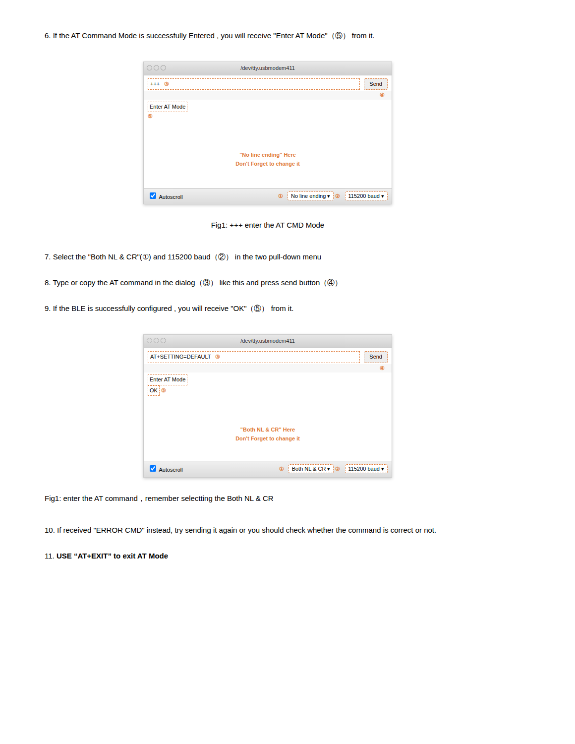6. If the AT Command Mode is successfully Entered , you will receive "Enter AT Mode"（⑤） from it.
/dev/tty.usbmodem411
+++ ③
Send
④
Enter AT Mode
⑤
"No line ending" Here
Don't Forget to change it
Autoscroll ① No line ending ▾ ② 115200 baud ▾
Fig1: +++ enter the AT CMD Mode
7. Select the "Both NL & CR"(①) and 115200 baud（②） in the two pull-down menu
8. Type or copy the AT command in the dialog（③） like this and press send button（④）
9. If the BLE is successfully configured , you will receive "OK"（⑤） from it.
/dev/tty.usbmodem411
AT+SETTING=DEFAULT ③
Send
④
Enter AT Mode
OK ⑤
"Both NL & CR" Here
Don't Forget to change it
Autoscroll ① Both NL & CR ▾ ② 115200 baud ▾
Fig1: enter the AT command，remember selectting the Both NL & CR
10. If received "ERROR CMD" instead, try sending it again or you should check whether the command is correct or not.
11. USE “AT+EXIT” to exit AT Mode